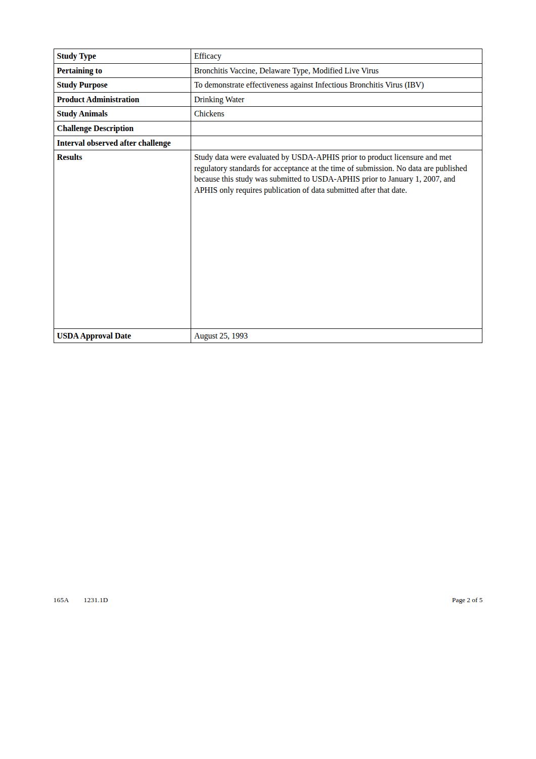| Study Type | Efficacy |
| Pertaining to | Bronchitis Vaccine, Delaware Type, Modified Live Virus |
| Study Purpose | To demonstrate effectiveness against Infectious Bronchitis Virus (IBV) |
| Product Administration | Drinking Water |
| Study Animals | Chickens |
| Challenge Description | |
| Interval observed after challenge | |
| Results | Study data were evaluated by USDA-APHIS prior to product licensure and met regulatory standards for acceptance at the time of submission. No data are published because this study was submitted to USDA-APHIS prior to January 1, 2007, and APHIS only requires publication of data submitted after that date. |
| USDA Approval Date | August 25, 1993 |
165A1231.1D
Page 2 of 5